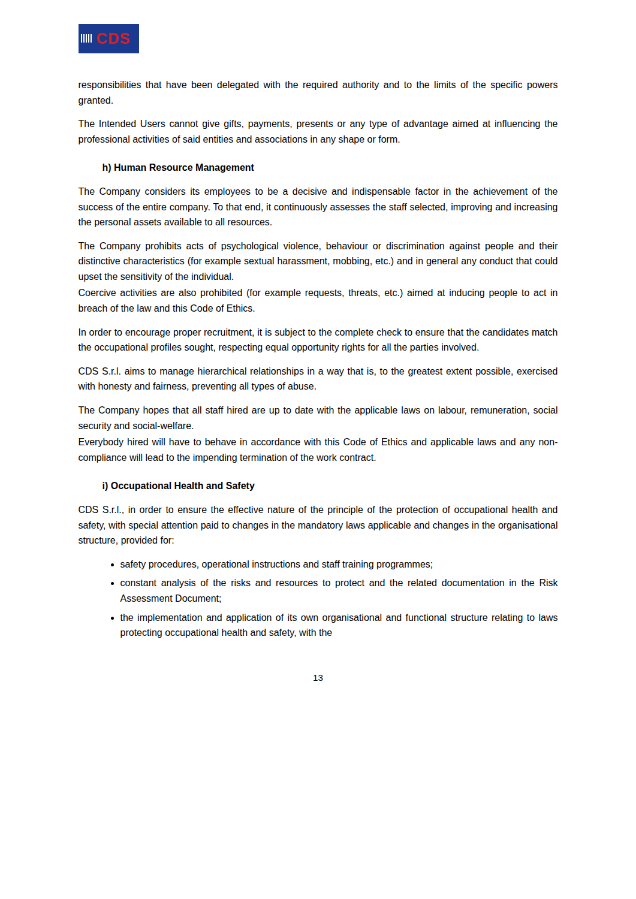CDS
responsibilities that have been delegated with the required authority and to the limits of the specific powers granted.
The Intended Users cannot give gifts, payments, presents or any type of advantage aimed at influencing the professional activities of said entities and associations in any shape or form.
h) Human Resource Management
The Company considers its employees to be a decisive and indispensable factor in the achievement of the success of the entire company. To that end, it continuously assesses the staff selected, improving and increasing the personal assets available to all resources.
The Company prohibits acts of psychological violence, behaviour or discrimination against people and their distinctive characteristics (for example sextual harassment, mobbing, etc.) and in general any conduct that could upset the sensitivity of the individual.
Coercive activities are also prohibited (for example requests, threats, etc.) aimed at inducing people to act in breach of the law and this Code of Ethics.
In order to encourage proper recruitment, it is subject to the complete check to ensure that the candidates match the occupational profiles sought, respecting equal opportunity rights for all the parties involved.
CDS S.r.l. aims to manage hierarchical relationships in a way that is, to the greatest extent possible, exercised with honesty and fairness, preventing all types of abuse.
The Company hopes that all staff hired are up to date with the applicable laws on labour, remuneration, social security and social-welfare.
Everybody hired will have to behave in accordance with this Code of Ethics and applicable laws and any non-compliance will lead to the impending termination of the work contract.
i) Occupational Health and Safety
CDS S.r.l., in order to ensure the effective nature of the principle of the protection of occupational health and safety, with special attention paid to changes in the mandatory laws applicable and changes in the organisational structure, provided for:
safety procedures, operational instructions and staff training programmes;
constant analysis of the risks and resources to protect and the related documentation in the Risk Assessment Document;
the implementation and application of its own organisational and functional structure relating to laws protecting occupational health and safety, with the
13